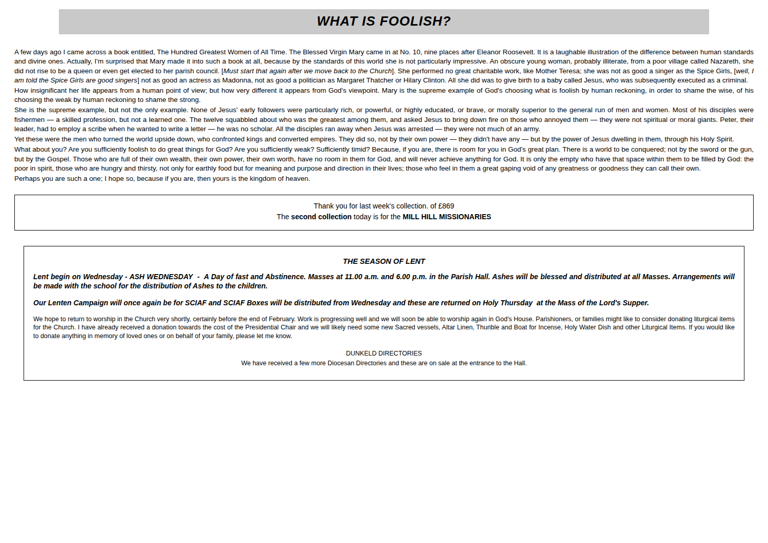WHAT IS FOOLISH?
A few days ago I came across a book entitled, The Hundred Greatest Women of All Time. The Blessed Virgin Mary came in at No. 10, nine places after Eleanor Roosevelt. It is a laughable illustration of the difference between human standards and divine ones. Actually, I'm surprised that Mary made it into such a book at all, because by the standards of this world she is not particularly impressive. An obscure young woman, probably illiterate, from a poor village called Nazareth, she did not rise to be a queen or even get elected to her parish council. [Must start that again after we move back to the Church]. She performed no great charitable work, like Mother Teresa; she was not as good a singer as the Spice Girls, [well, I am told the Spice Girls are good singers] not as good an actress as Madonna, not as good a politician as Margaret Thatcher or Hilary Clinton. All she did was to give birth to a baby called Jesus, who was subsequently executed as a criminal.
How insignificant her life appears from a human point of view; but how very different it appears from God's viewpoint. Mary is the supreme example of God's choosing what is foolish by human reckoning, in order to shame the wise, of his choosing the weak by human reckoning to shame the strong.
She is the supreme example, but not the only example. None of Jesus' early followers were particularly rich, or powerful, or highly educated, or brave, or morally superior to the general run of men and women. Most of his disciples were fishermen — a skilled profession, but not a learned one. The twelve squabbled about who was the greatest among them, and asked Jesus to bring down fire on those who annoyed them — they were not spiritual or moral giants. Peter, their leader, had to employ a scribe when he wanted to write a letter — he was no scholar. All the disciples ran away when Jesus was arrested — they were not much of an army.
Yet these were the men who turned the world upside down, who confronted kings and converted empires. They did so, not by their own power — they didn't have any — but by the power of Jesus dwelling in them, through his Holy Spirit.
What about you? Are you sufficiently foolish to do great things for God? Are you sufficiently weak? Sufficiently timid? Because, if you are, there is room for you in God's great plan. There is a world to be conquered; not by the sword or the gun, but by the Gospel. Those who are full of their own wealth, their own power, their own worth, have no room in them for God, and will never achieve anything for God. It is only the empty who have that space within them to be filled by God: the poor in spirit, those who are hungry and thirsty, not only for earthly food but for meaning and purpose and direction in their lives; those who feel in them a great gaping void of any greatness or goodness they can call their own.
Perhaps you are such a one; I hope so, because if you are, then yours is the kingdom of heaven.
Thank you for last week's collection. of £869
The second collection today is for the MILL HILL MISSIONARIES
THE SEASON OF LENT
Lent begin on Wednesday - ASH WEDNESDAY - A Day of fast and Abstinence. Masses at 11.00 a.m. and 6.00 p.m. in the Parish Hall. Ashes will be blessed and distributed at all Masses. Arrangements will be made with the school for the distribution of Ashes to the children.
Our Lenten Campaign will once again be for SCIAF and SCIAF Boxes will be distributed from Wednesday and these are returned on Holy Thursday at the Mass of the Lord's Supper.
We hope to return to worship in the Church very shortly, certainly before the end of February. Work is progressing well and we will soon be able to worship again in God's House. Parishioners, or families might like to consider donating liturgical items for the Church. I have already received a donation towards the cost of the Presidential Chair and we will likely need some new Sacred vessels, Altar Linen, Thurible and Boat for Incense, Holy Water Dish and other Liturgical Items. If you would like to donate anything in memory of loved ones or on behalf of your family, please let me know.
DUNKELD DIRECTORIES
We have received a few more Diocesan Directories and these are on sale at the entrance to the Hall.